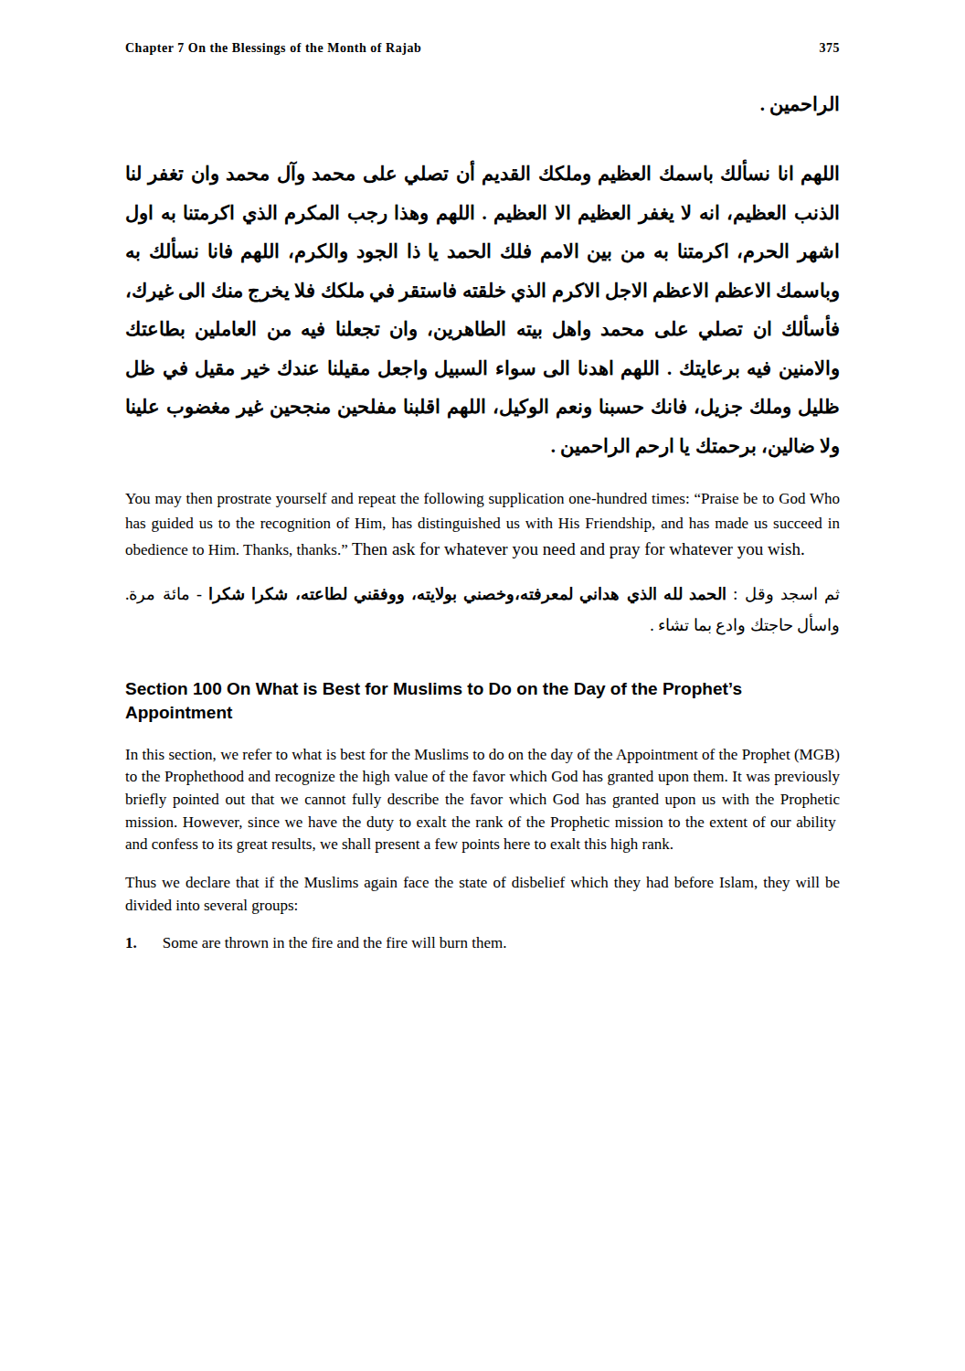Chapter 7 On the Blessings of the Month of Rajab 375
الراحمين .
اللهم انا نسألك باسمك العظيم وملكك القديم أن تصلي على محمد وآل محمد وان تغفر لنا الذنب العظيم، انه لا يغفر العظيم الا العظيم . اللهم وهذا رجب المكرم الذي اكرمتنا به اول اشهر الحرم، اكرمتنا به من بين الامم فلك الحمد يا ذا الجود والكرم، اللهم فانا نسألك به وباسمك الاعظم الاعظم الاجل الاكرم الذي خلقته فاستقر في ملكك فلا يخرج منك الى غيرك، فأسألك ان تصلي على محمد واهل بيته الطاهرين، وان تجعلنا فيه من العاملين بطاعتك والامنين فيه برعايتك . اللهم اهدنا الى سواء السبيل واجعل مقيلنا عندك خير مقيل في ظل ظليل وملك جزيل، فانك حسبنا ونعم الوكيل، اللهم اقلبنا مفلحين منجحين غير مغضوب علينا ولا ضالين، برحمتك يا ارحم الراحمين .
You may then prostrate yourself and repeat the following supplication one-hundred times: “Praise be to God Who has guided us to the recognition of Him, has distinguished us with His Friendship, and has made us succeed in obedience to Him. Thanks, thanks.” Then ask for whatever you need and pray for whatever you wish.
ثم اسجد وقل : الحمد لله الذي هداني لمعرفته،وخصني بولايته، ووفقني لطاعته، شكرا شكرا - مائة مرة. واسأل حاجتك وادع بما تشاء .
Section 100 On What is Best for Muslims to Do on the Day of the Prophet’s Appointment
In this section, we refer to what is best for the Muslims to do on the day of the Appointment of the Prophet (MGB) to the Prophethood and recognize the high value of the favor which God has granted upon them. It was previously briefly pointed out that we cannot fully describe the favor which God has granted upon us with the Prophetic mission. However, since we have the duty to exalt the rank of the Prophetic mission to the extent of our ability and confess to its great results, we shall present a few points here to exalt this high rank.
Thus we declare that if the Muslims again face the state of disbelief which they had before Islam, they will be divided into several groups:
1. Some are thrown in the fire and the fire will burn them.